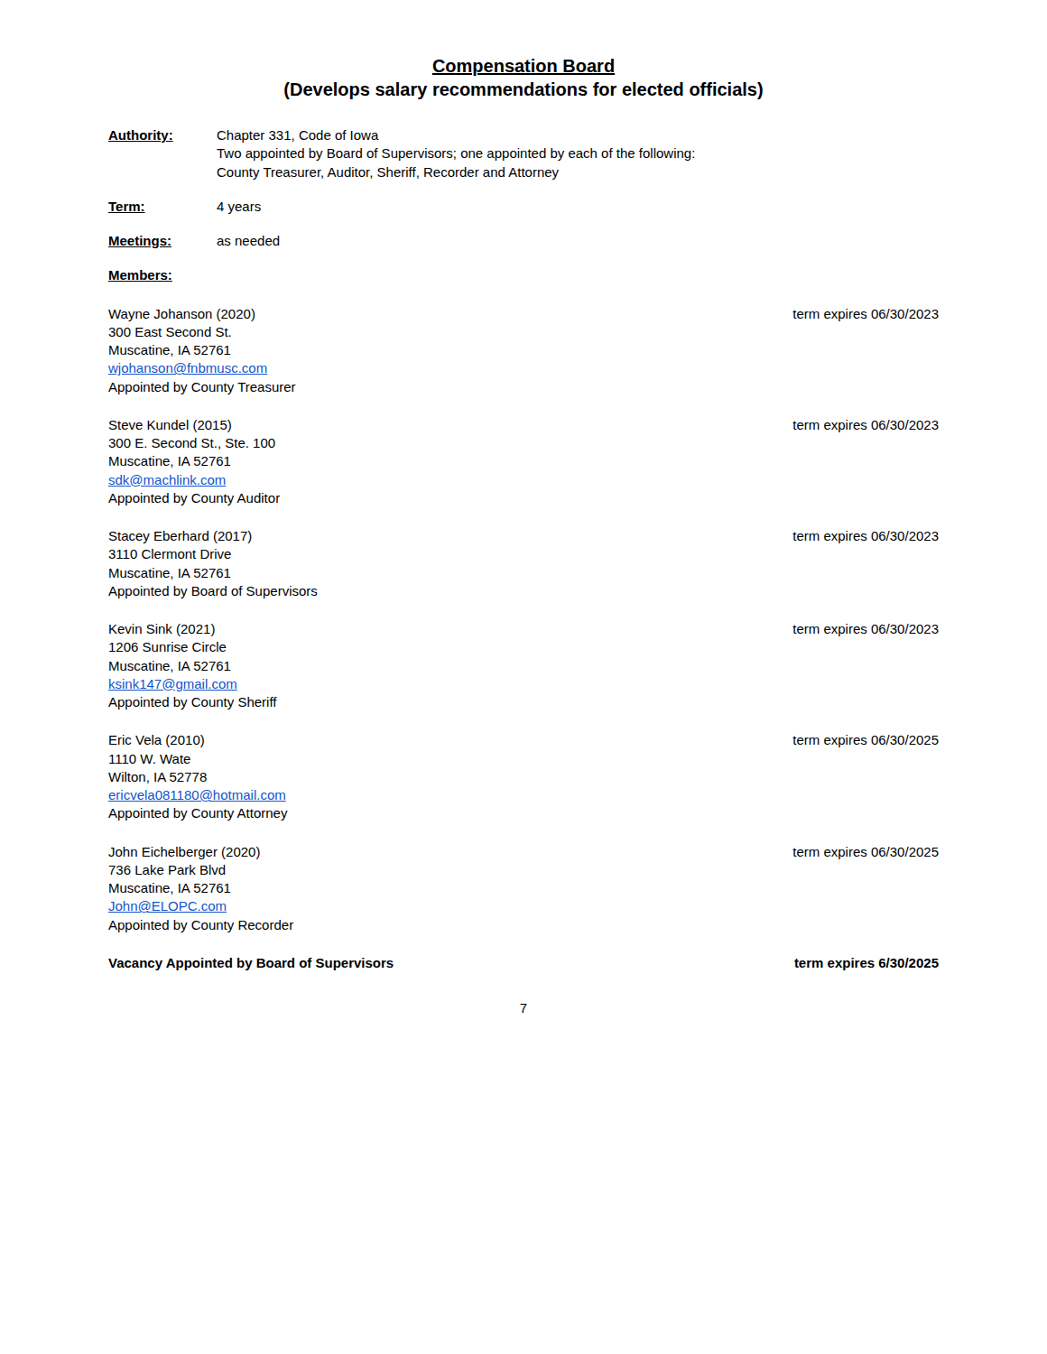Compensation Board (Develops salary recommendations for elected officials)
| Authority: | Chapter 331, Code of Iowa Two appointed by Board of Supervisors; one appointed by each of the following: County Treasurer, Auditor, Sheriff, Recorder and Attorney |
| Term: | 4 years |
| Meetings: | as needed |
Members:
term expires 06/30/2023 Wayne Johanson (2020) 300 East Second St. Muscatine, IA 52761 wjohanson@fnbmusc.com Appointed by County Treasurer
term expires 06/30/2023 Steve Kundel (2015) 300 E. Second St., Ste. 100 Muscatine, IA 52761 sdk@machlink.com Appointed by County Auditor
term expires 06/30/2023 Stacey Eberhard (2017) 3110 Clermont Drive Muscatine, IA 52761 Appointed by Board of Supervisors
term expires 06/30/2023 Kevin Sink (2021) 1206 Sunrise Circle Muscatine, IA 52761 ksink147@gmail.com Appointed by County Sheriff
term expires 06/30/2025 Eric Vela (2010) 1110 W. Wate Wilton, IA 52778 ericvela081180@hotmail.com Appointed by County Attorney
term expires 06/30/2025 John Eichelberger (2020) 736 Lake Park Blvd Muscatine, IA 52761 John@ELOPC.com Appointed by County Recorder
term expires 6/30/2025 Vacancy Appointed by Board of Supervisors
7